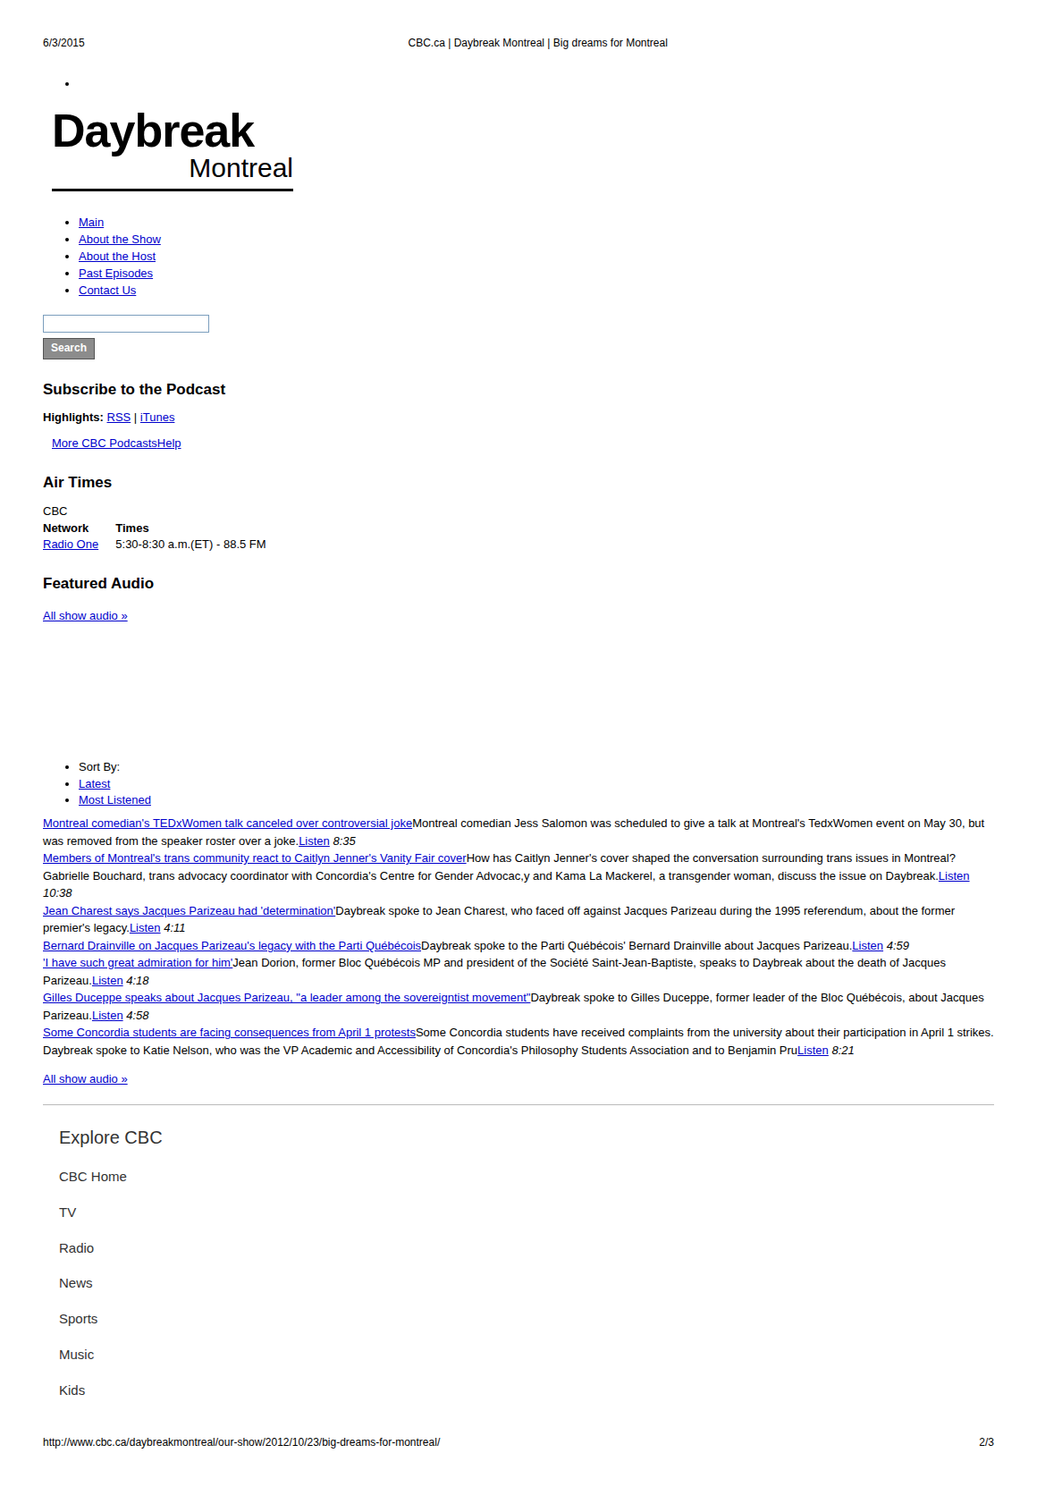6/3/2015
CBC.ca | Daybreak Montreal | Big dreams for Montreal
Daybreak Montreal
Main
About the Show
About the Host
Past Episodes
Contact Us
Search
Subscribe to the Podcast
Highlights: RSS | iTunes
More CBC Podcasts Help
Air Times
CBC
| Network | Times |
| --- | --- |
| Radio One | 5:30-8:30 a.m.(ET) - 88.5 FM |
Featured Audio
All show audio »
Sort By:
Latest
Most Listened
Montreal comedian's TEDxWomen talk canceled over controversial joke Montreal comedian Jess Salomon was scheduled to give a talk at Montreal's TedxWomen event on May 30, but was removed from the speaker roster over a joke.Listen 8:35
Members of Montreal's trans community react to Caitlyn Jenner's Vanity Fair cover How has Caitlyn Jenner's cover shaped the conversation surrounding trans issues in Montreal? Gabrielle Bouchard, trans advocacy coordinator with Concordia's Centre for Gender Advocac,y and Kama La Mackerel, a transgender woman, discuss the issue on Daybreak.Listen 10:38
Jean Charest says Jacques Parizeau had 'determination'Daybreak spoke to Jean Charest, who faced off against Jacques Parizeau during the 1995 referendum, about the former premier's legacy.Listen 4:11
Bernard Drainville on Jacques Parizeau's legacy with the Parti Québécois Daybreak spoke to the Parti Québécois' Bernard Drainville about Jacques Parizeau.Listen 4:59
'I have such great admiration for him'Jean Dorion, former Bloc Québécois MP and president of the Société Saint-Jean-Baptiste, speaks to Daybreak about the death of Jacques Parizeau.Listen 4:18
Gilles Duceppe speaks about Jacques Parizeau, "a leader among the sovereigntist movement"Daybreak spoke to Gilles Duceppe, former leader of the Bloc Québécois, about Jacques Parizeau.Listen 4:58
Some Concordia students are facing consequences from April 1 protests Some Concordia students have received complaints from the university about their participation in April 1 strikes. Daybreak spoke to Katie Nelson, who was the VP Academic and Accessibility of Concordia's Philosophy Students Association and to Benjamin PruListen 8:21
All show audio »
Explore CBC
CBC Home
TV
Radio
News
Sports
Music
Kids
http://www.cbc.ca/daybreakmontreal/our-show/2012/10/23/big-dreams-for-montreal/
2/3